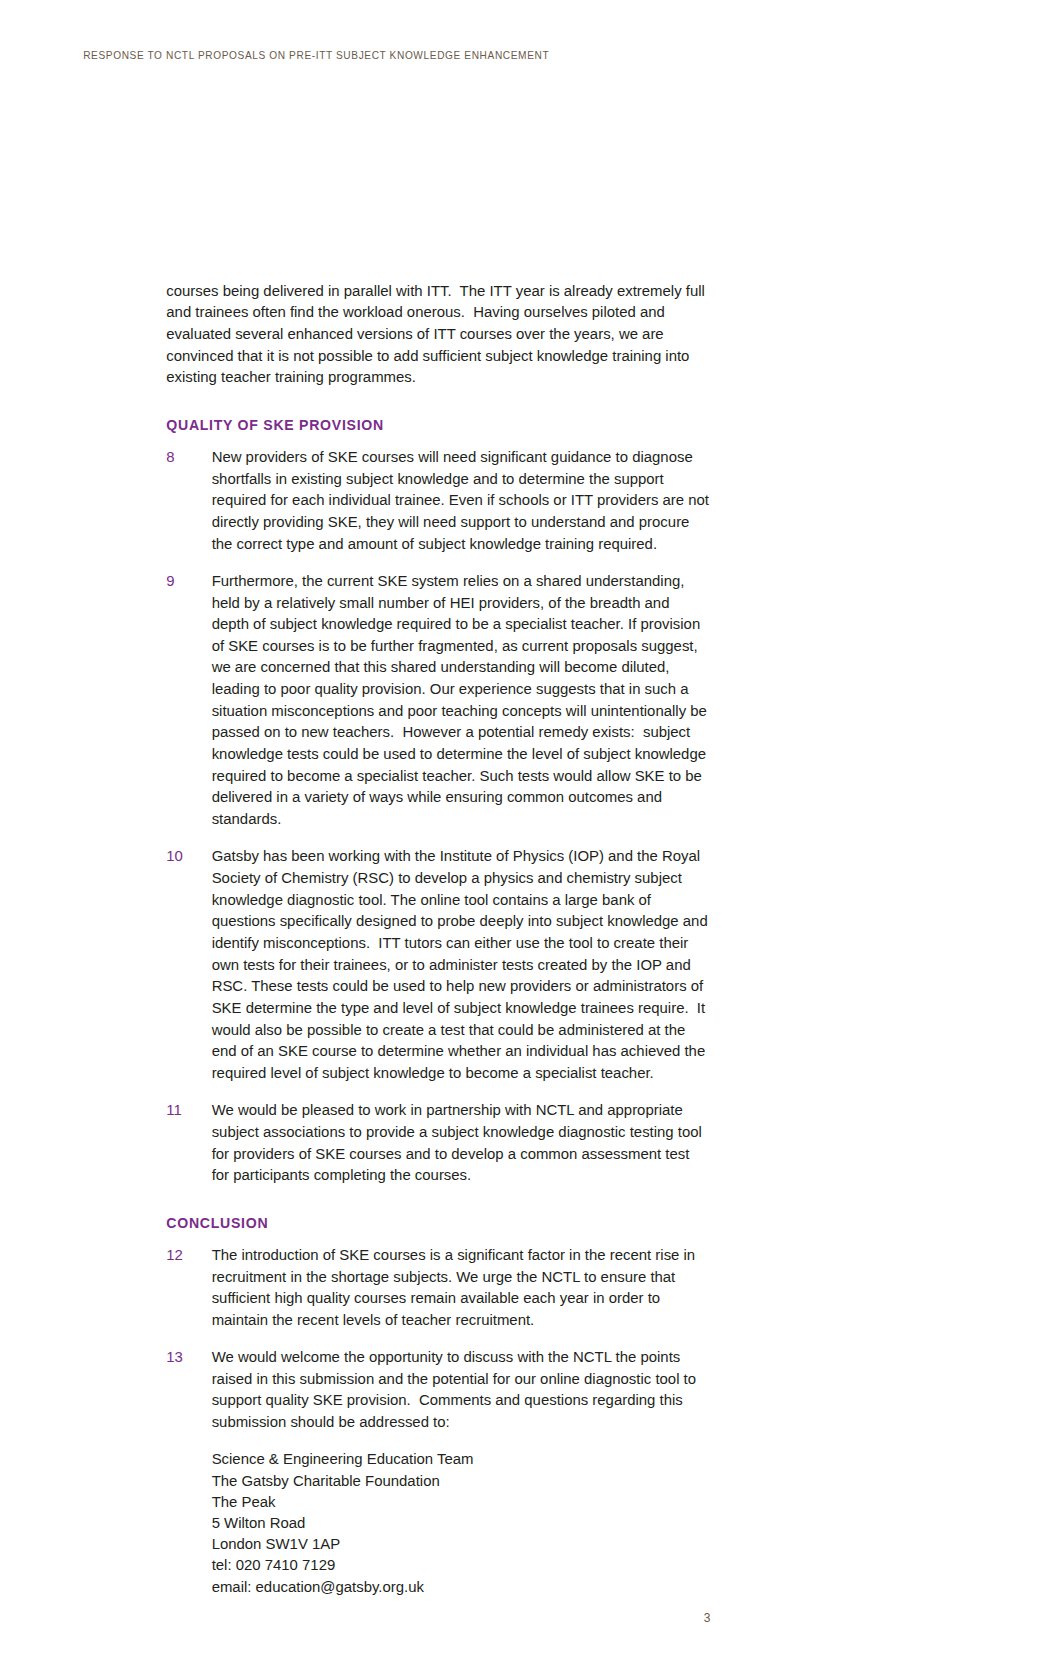Response to NCTL proposals on pre-ITT subject knowledge enhancement
courses being delivered in parallel with ITT. The ITT year is already extremely full and trainees often find the workload onerous. Having ourselves piloted and evaluated several enhanced versions of ITT courses over the years, we are convinced that it is not possible to add sufficient subject knowledge training into existing teacher training programmes.
Quality of SKE provision
8 New providers of SKE courses will need significant guidance to diagnose shortfalls in existing subject knowledge and to determine the support required for each individual trainee. Even if schools or ITT providers are not directly providing SKE, they will need support to understand and procure the correct type and amount of subject knowledge training required.
9 Furthermore, the current SKE system relies on a shared understanding, held by a relatively small number of HEI providers, of the breadth and depth of subject knowledge required to be a specialist teacher. If provision of SKE courses is to be further fragmented, as current proposals suggest, we are concerned that this shared understanding will become diluted, leading to poor quality provision. Our experience suggests that in such a situation misconceptions and poor teaching concepts will unintentionally be passed on to new teachers. However a potential remedy exists: subject knowledge tests could be used to determine the level of subject knowledge required to become a specialist teacher. Such tests would allow SKE to be delivered in a variety of ways while ensuring common outcomes and standards.
10 Gatsby has been working with the Institute of Physics (IOP) and the Royal Society of Chemistry (RSC) to develop a physics and chemistry subject knowledge diagnostic tool. The online tool contains a large bank of questions specifically designed to probe deeply into subject knowledge and identify misconceptions. ITT tutors can either use the tool to create their own tests for their trainees, or to administer tests created by the IOP and RSC. These tests could be used to help new providers or administrators of SKE determine the type and level of subject knowledge trainees require. It would also be possible to create a test that could be administered at the end of an SKE course to determine whether an individual has achieved the required level of subject knowledge to become a specialist teacher.
11 We would be pleased to work in partnership with NCTL and appropriate subject associations to provide a subject knowledge diagnostic testing tool for providers of SKE courses and to develop a common assessment test for participants completing the courses.
Conclusion
12 The introduction of SKE courses is a significant factor in the recent rise in recruitment in the shortage subjects. We urge the NCTL to ensure that sufficient high quality courses remain available each year in order to maintain the recent levels of teacher recruitment.
13 We would welcome the opportunity to discuss with the NCTL the points raised in this submission and the potential for our online diagnostic tool to support quality SKE provision. Comments and questions regarding this submission should be addressed to:
Science & Engineering Education Team
The Gatsby Charitable Foundation
The Peak
5 Wilton Road
London SW1V 1AP
tel: 020 7410 7129
email: education@gatsby.org.uk
3